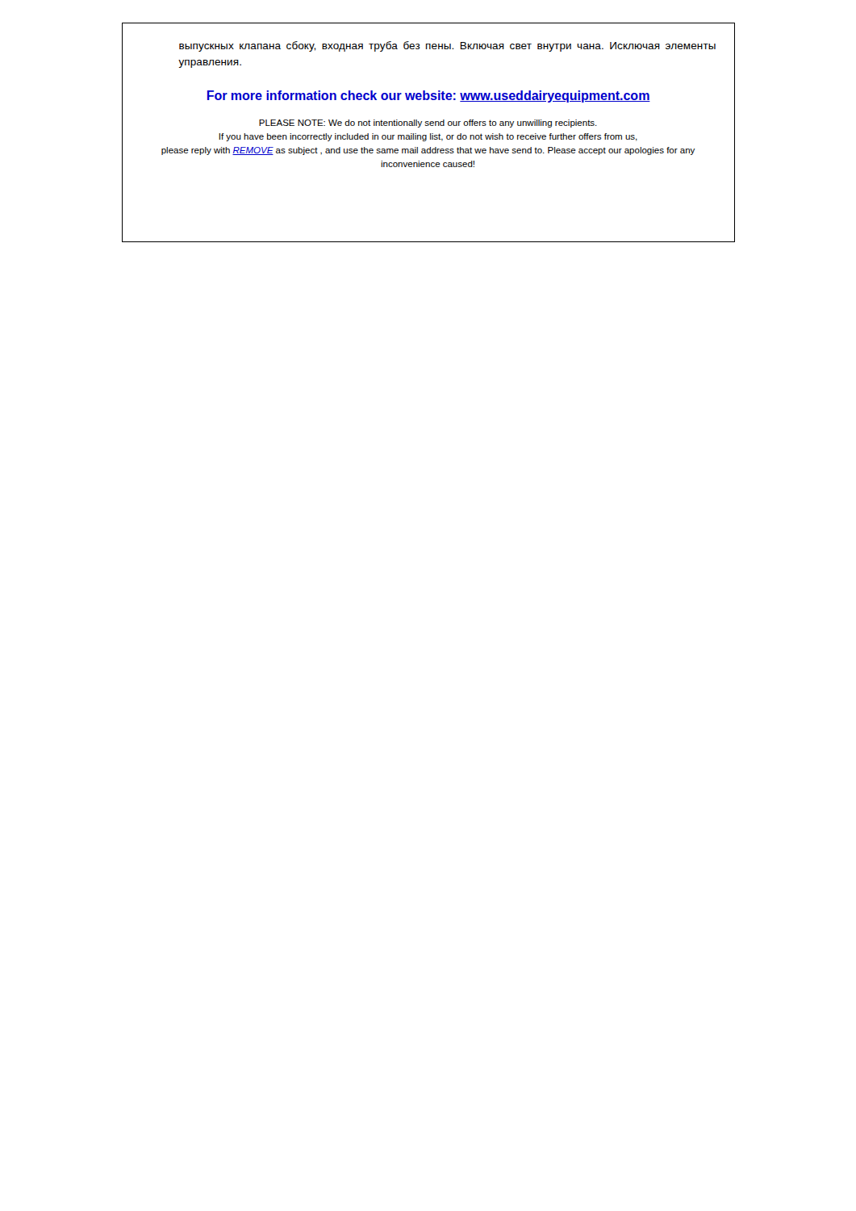выпускных клапана сбоку, входная труба без пены. Включая свет внутри чана. Исключая элементы управления.
For more information check our website: www.useddairyequipment.com
PLEASE NOTE: We do not intentionally send our offers to any unwilling recipients.
If you have been incorrectly included in our mailing list, or do not wish to receive further offers from us,
please reply with REMOVE as subject , and use the same mail address that we have send to. Please accept our apologies for any inconvenience caused!